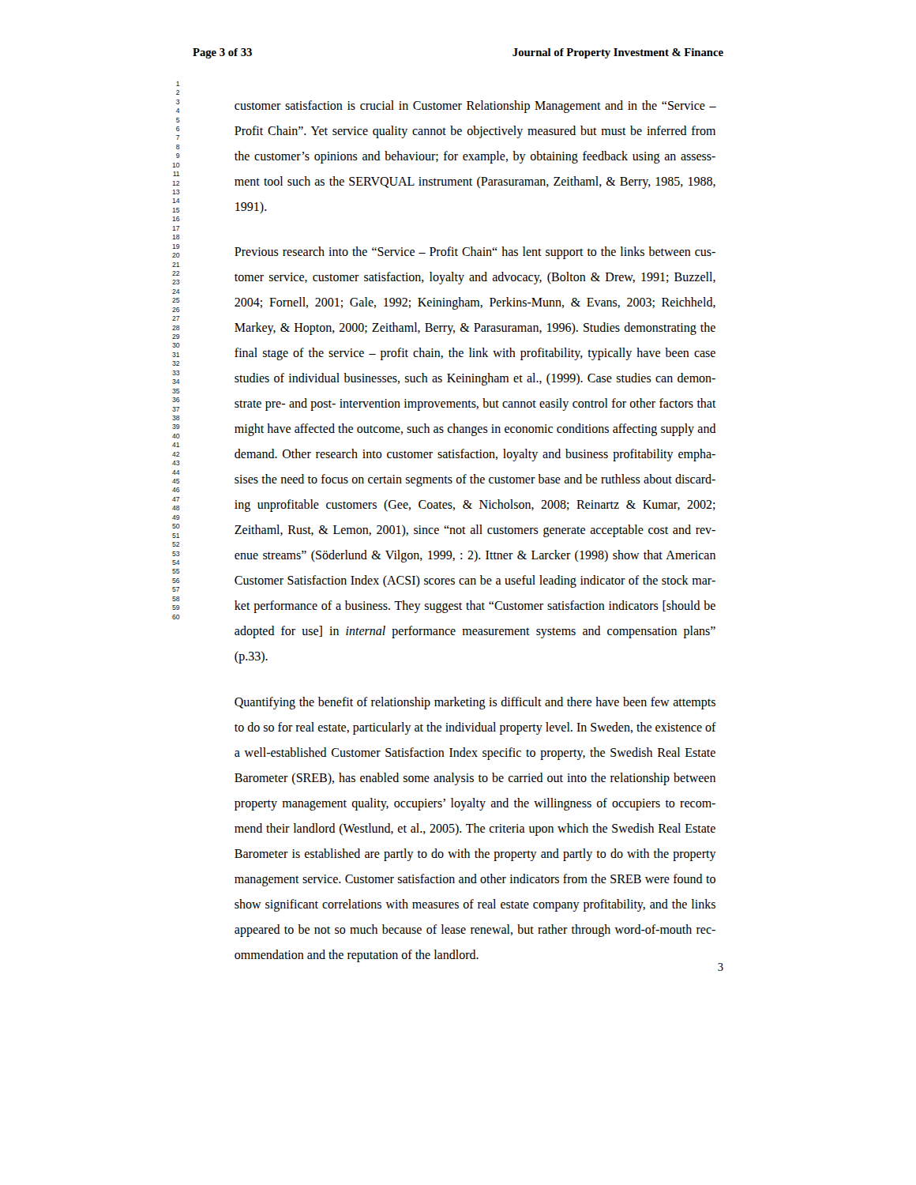Page 3 of 33 Journal of Property Investment & Finance
12345678910 11121314151617181920 21222324252627282930 31323334353637383940 41424344454647484950 51525354555657585960
customer satisfaction is crucial in Customer Relationship Management and in the “Service – Profit Chain”. Yet service quality cannot be objectively measured but must be inferred from the customer’s opinions and behaviour; for example, by obtaining feedback using an assessment tool such as the SERVQUAL instrument (Parasuraman, Zeithaml, & Berry, 1985, 1988, 1991).
Previous research into the “Service – Profit Chain“ has lent support to the links between customer service, customer satisfaction, loyalty and advocacy, (Bolton & Drew, 1991; Buzzell, 2004; Fornell, 2001; Gale, 1992; Keiningham, Perkins-Munn, & Evans, 2003; Reichheld, Markey, & Hopton, 2000; Zeithaml, Berry, & Parasuraman, 1996). Studies demonstrating the final stage of the service – profit chain, the link with profitability, typically have been case studies of individual businesses, such as Keiningham et al., (1999). Case studies can demonstrate pre- and post- intervention improvements, but cannot easily control for other factors that might have affected the outcome, such as changes in economic conditions affecting supply and demand. Other research into customer satisfaction, loyalty and business profitability emphasises the need to focus on certain segments of the customer base and be ruthless about discarding unprofitable customers (Gee, Coates, & Nicholson, 2008; Reinartz & Kumar, 2002; Zeithaml, Rust, & Lemon, 2001), since “not all customers generate acceptable cost and revenue streams” (Söderlund & Vilgon, 1999, : 2). Ittner & Larcker (1998) show that American Customer Satisfaction Index (ACSI) scores can be a useful leading indicator of the stock market performance of a business. They suggest that “Customer satisfaction indicators [should be adopted for use] in internal performance measurement systems and compensation plans” (p.33).
Quantifying the benefit of relationship marketing is difficult and there have been few attempts to do so for real estate, particularly at the individual property level. In Sweden, the existence of a well-established Customer Satisfaction Index specific to property, the Swedish Real Estate Barometer (SREB), has enabled some analysis to be carried out into the relationship between property management quality, occupiers’ loyalty and the willingness of occupiers to recommend their landlord (Westlund, et al., 2005). The criteria upon which the Swedish Real Estate Barometer is established are partly to do with the property and partly to do with the property management service. Customer satisfaction and other indicators from the SREB were found to show significant correlations with measures of real estate company profitability, and the links appeared to be not so much because of lease renewal, but rather through word-of-mouth recommendation and the reputation of the landlord.
3